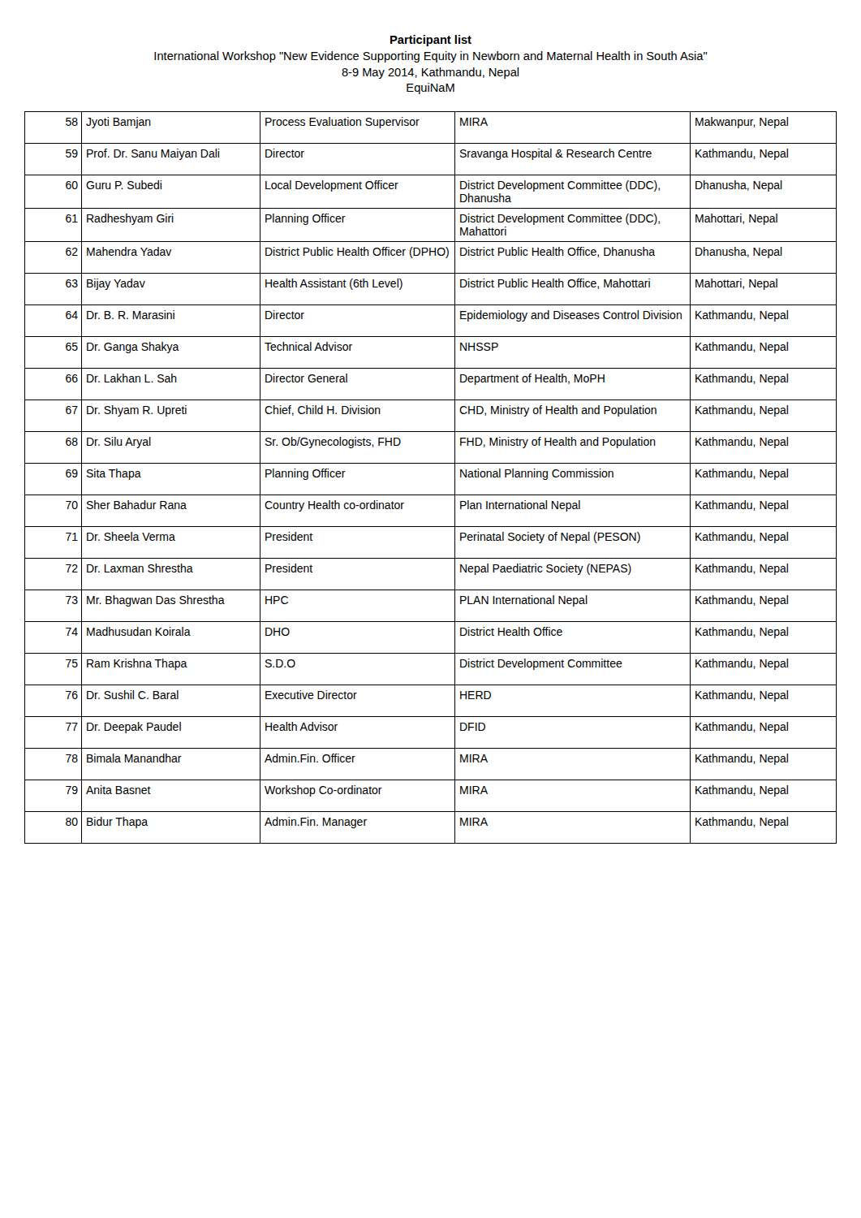Participant list
International Workshop "New Evidence Supporting Equity in Newborn and Maternal Health in South Asia"
8-9 May 2014, Kathmandu, Nepal
EquiNaM
| 58 | Jyoti Bamjan | Process Evaluation Supervisor | MIRA | Makwanpur, Nepal |
| 59 | Prof. Dr. Sanu Maiyan Dali | Director | Sravanga Hospital & Research Centre | Kathmandu, Nepal |
| 60 | Guru P. Subedi | Local Development Officer | District Development Committee (DDC), Dhanusha | Dhanusha, Nepal |
| 61 | Radheshyam Giri | Planning Officer | District Development Committee (DDC), Mahattori | Mahottari, Nepal |
| 62 | Mahendra Yadav | District Public Health Officer (DPHO) | District Public Health Office, Dhanusha | Dhanusha, Nepal |
| 63 | Bijay Yadav | Health Assistant (6th Level) | District Public Health Office, Mahottari | Mahottari, Nepal |
| 64 | Dr. B. R. Marasini | Director | Epidemiology and Diseases Control Division | Kathmandu, Nepal |
| 65 | Dr. Ganga Shakya | Technical Advisor | NHSSP | Kathmandu, Nepal |
| 66 | Dr. Lakhan L. Sah | Director General | Department of Health, MoPH | Kathmandu, Nepal |
| 67 | Dr. Shyam R. Upreti | Chief, Child H. Division | CHD, Ministry of Health and Population | Kathmandu, Nepal |
| 68 | Dr. Silu Aryal | Sr. Ob/Gynecologists, FHD | FHD, Ministry of Health and Population | Kathmandu, Nepal |
| 69 | Sita Thapa | Planning Officer | National Planning Commission | Kathmandu, Nepal |
| 70 | Sher Bahadur Rana | Country Health co-ordinator | Plan International Nepal | Kathmandu, Nepal |
| 71 | Dr. Sheela Verma | President | Perinatal Society of Nepal (PESON) | Kathmandu, Nepal |
| 72 | Dr. Laxman Shrestha | President | Nepal Paediatric Society (NEPAS) | Kathmandu, Nepal |
| 73 | Mr. Bhagwan Das Shrestha | HPC | PLAN International Nepal | Kathmandu, Nepal |
| 74 | Madhusudan Koirala | DHO | District Health Office | Kathmandu, Nepal |
| 75 | Ram Krishna Thapa | S.D.O | District Development Committee | Kathmandu, Nepal |
| 76 | Dr. Sushil C. Baral | Executive Director | HERD | Kathmandu, Nepal |
| 77 | Dr. Deepak Paudel | Health Advisor | DFID | Kathmandu, Nepal |
| 78 | Bimala Manandhar | Admin.Fin. Officer | MIRA | Kathmandu, Nepal |
| 79 | Anita Basnet | Workshop Co-ordinator | MIRA | Kathmandu, Nepal |
| 80 | Bidur Thapa | Admin.Fin. Manager | MIRA | Kathmandu, Nepal |